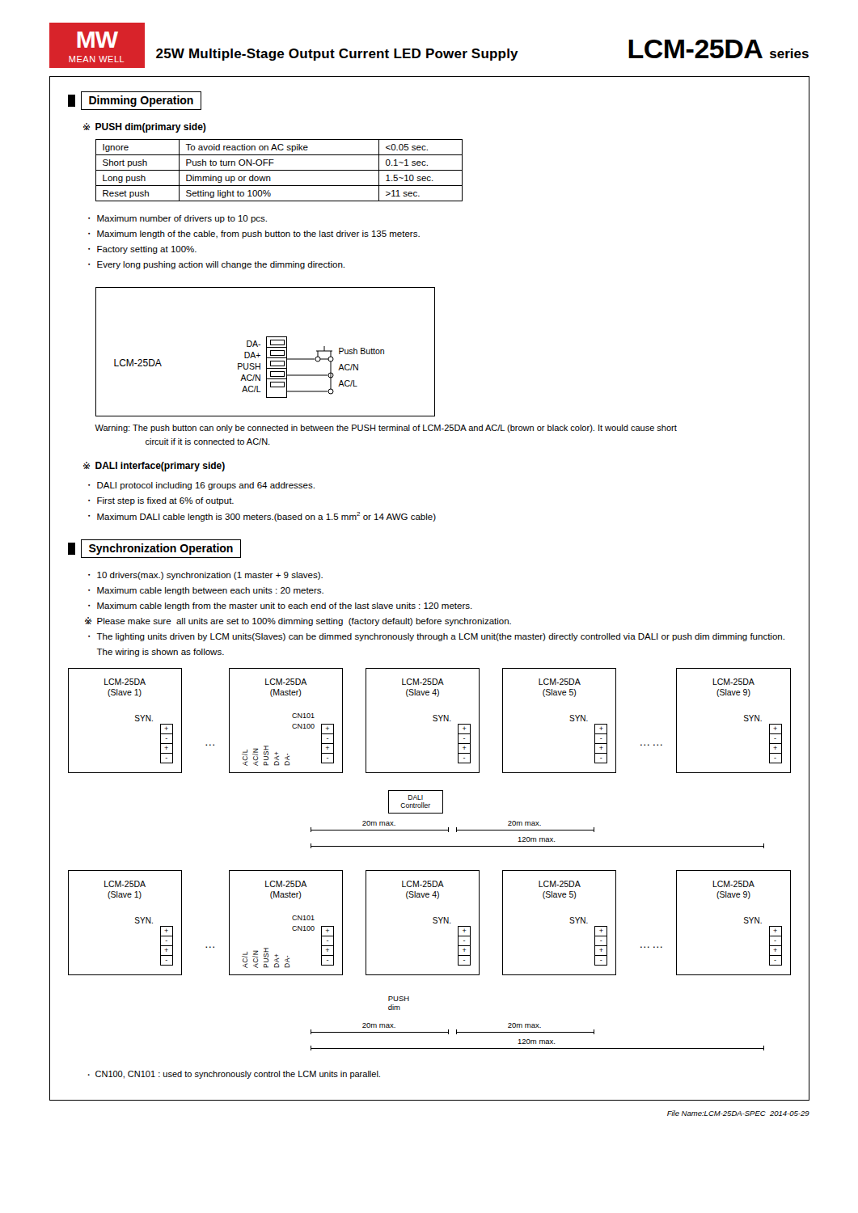MW
MEAN WELL
25W Multiple-Stage Output Current LED Power Supply
LCM-25DA series
Dimming Operation
PUSH dim(primary side)
| Ignore | To avoid reaction on AC spike | <0.05 sec. |
| Short push | Push to turn ON-OFF | 0.1~1 sec. |
| Long push | Dimming up or down | 1.5~10 sec. |
| Reset push | Setting light to 100% | >11 sec. |
Maximum number of drivers up to 10 pcs.
Maximum length of the cable, from push button to the last driver is 135 meters.
Factory setting at 100%.
Every long pushing action will change the dimming direction.
LCM-25DA
DA-
DA+
PUSH
AC/N
AC/L
Push Button
AC/N
AC/L
Warning: The push button can only be connected in between the PUSH terminal of LCM-25DA and AC/L (brown or black color). It would cause short circuit if it is connected to AC/N.
DALI interface(primary side)
DALI protocol including 16 groups and 64 addresses.
First step is fixed at 6% of output.
Maximum DALI cable length is 300 meters.(based on a 1.5 mm2 or 14 AWG cable)
Synchronization Operation
10 drivers(max.) synchronization (1 master + 9 slaves).
Maximum cable length between each units : 20 meters.
Maximum cable length from the master unit to each end of the last slave units : 120 meters.
Please make sure all units are set to 100% dimming setting (factory default) before synchronization.
The lighting units driven by LCM units(Slaves) can be dimmed synchronously through a LCM unit(the master) directly controlled via DALI or push dim dimming function. The wiring is shown as follows.
LCM-25DA
(Slave 1)
SYN.
+-+-
…
LCM-25DA
(Master)
CN101
CN100
+-+-
AC/L AC/N PUSH DA+DA-
DALI
Controller
LCM-25DA
(Slave 4)
SYN.
+-+-
LCM-25DA
(Slave 5)
SYN.
+-+-
……
LCM-25DA
(Slave 9)
SYN.
+-+-
20m max.
20m max.
120m max.
LCM-25DA
(Slave 1)
SYN.
+-+-
…
LCM-25DA
(Master)
CN101
CN100
+-+-
AC/L AC/N PUSH DA+DA-
PUSH dim
LCM-25DA
(Slave 4)
SYN.
+-+-
LCM-25DA
(Slave 5)
SYN.
+-+-
……
LCM-25DA
(Slave 9)
SYN.
+-+-
20m max.
20m max.
120m max.
CN100, CN101 : used to synchronously control the LCM units in parallel.
File Name:LCM-25DA-SPEC 2014-05-29